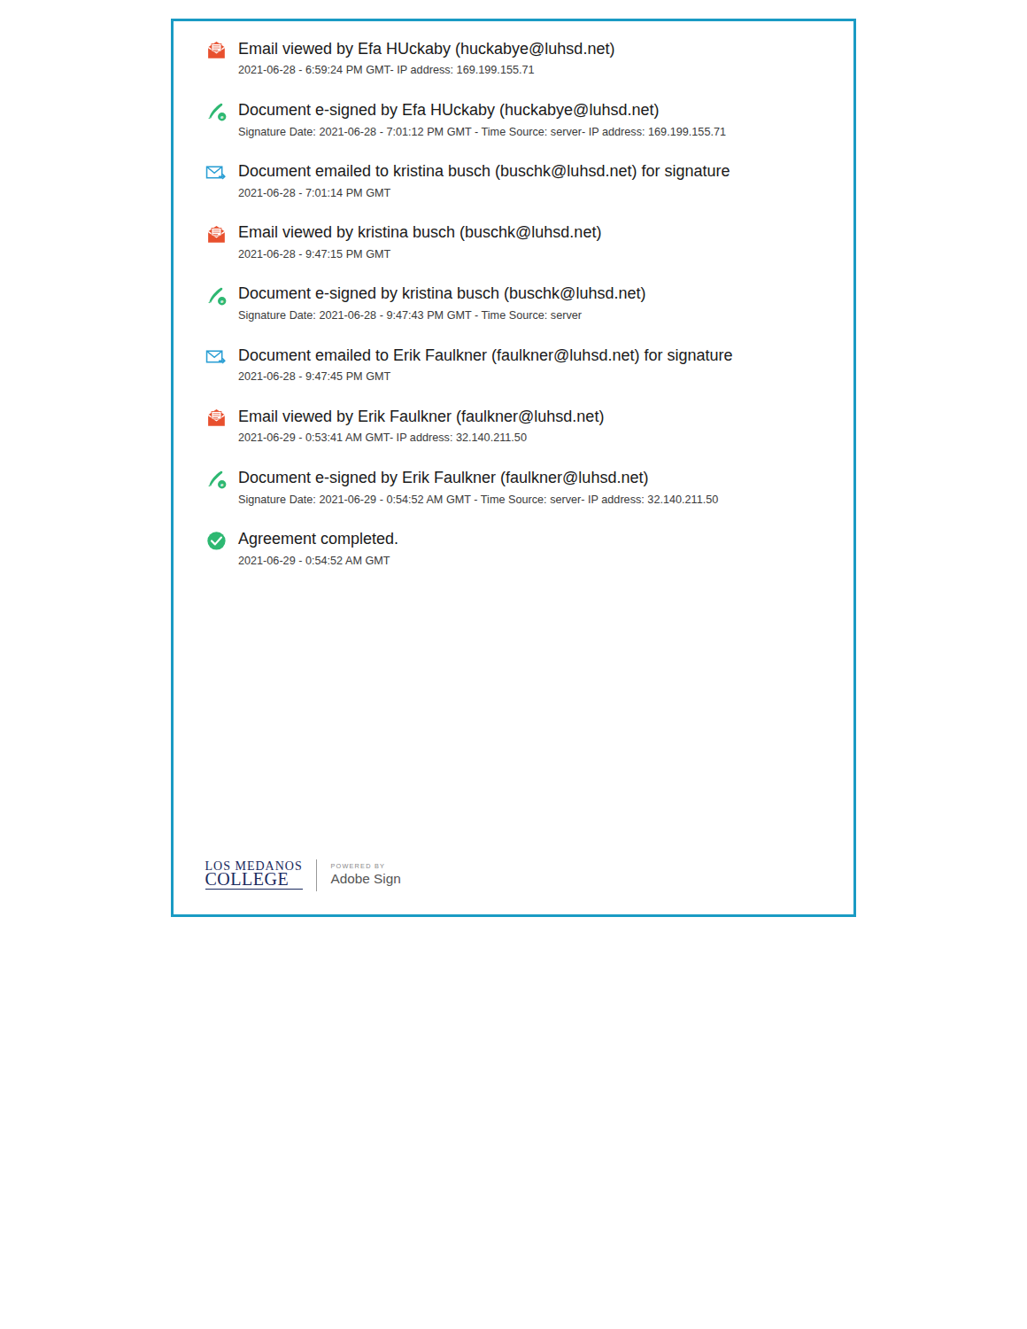Email viewed by Efa HUckaby (huckabye@luhsd.net)
2021-06-28 - 6:59:24 PM GMT- IP address: 169.199.155.71
e
Document e-signed by Efa HUckaby (huckabye@luhsd.net)
Signature Date: 2021-06-28 - 7:01:12 PM GMT - Time Source: server- IP address: 169.199.155.71
Document emailed to kristina busch (buschk@luhsd.net) for signature
2021-06-28 - 7:01:14 PM GMT
Email viewed by kristina busch (buschk@luhsd.net)
2021-06-28 - 9:47:15 PM GMT
e
Document e-signed by kristina busch (buschk@luhsd.net)
Signature Date: 2021-06-28 - 9:47:43 PM GMT - Time Source: server
Document emailed to Erik Faulkner (faulkner@luhsd.net) for signature
2021-06-28 - 9:47:45 PM GMT
Email viewed by Erik Faulkner (faulkner@luhsd.net)
2021-06-29 - 0:53:41 AM GMT- IP address: 32.140.211.50
e
Document e-signed by Erik Faulkner (faulkner@luhsd.net)
Signature Date: 2021-06-29 - 0:54:52 AM GMT - Time Source: server- IP address: 32.140.211.50
Agreement completed.
2021-06-29 - 0:54:52 AM GMT
LOS MEDANOS
COLLEGE
Powered by
Adobe Sign